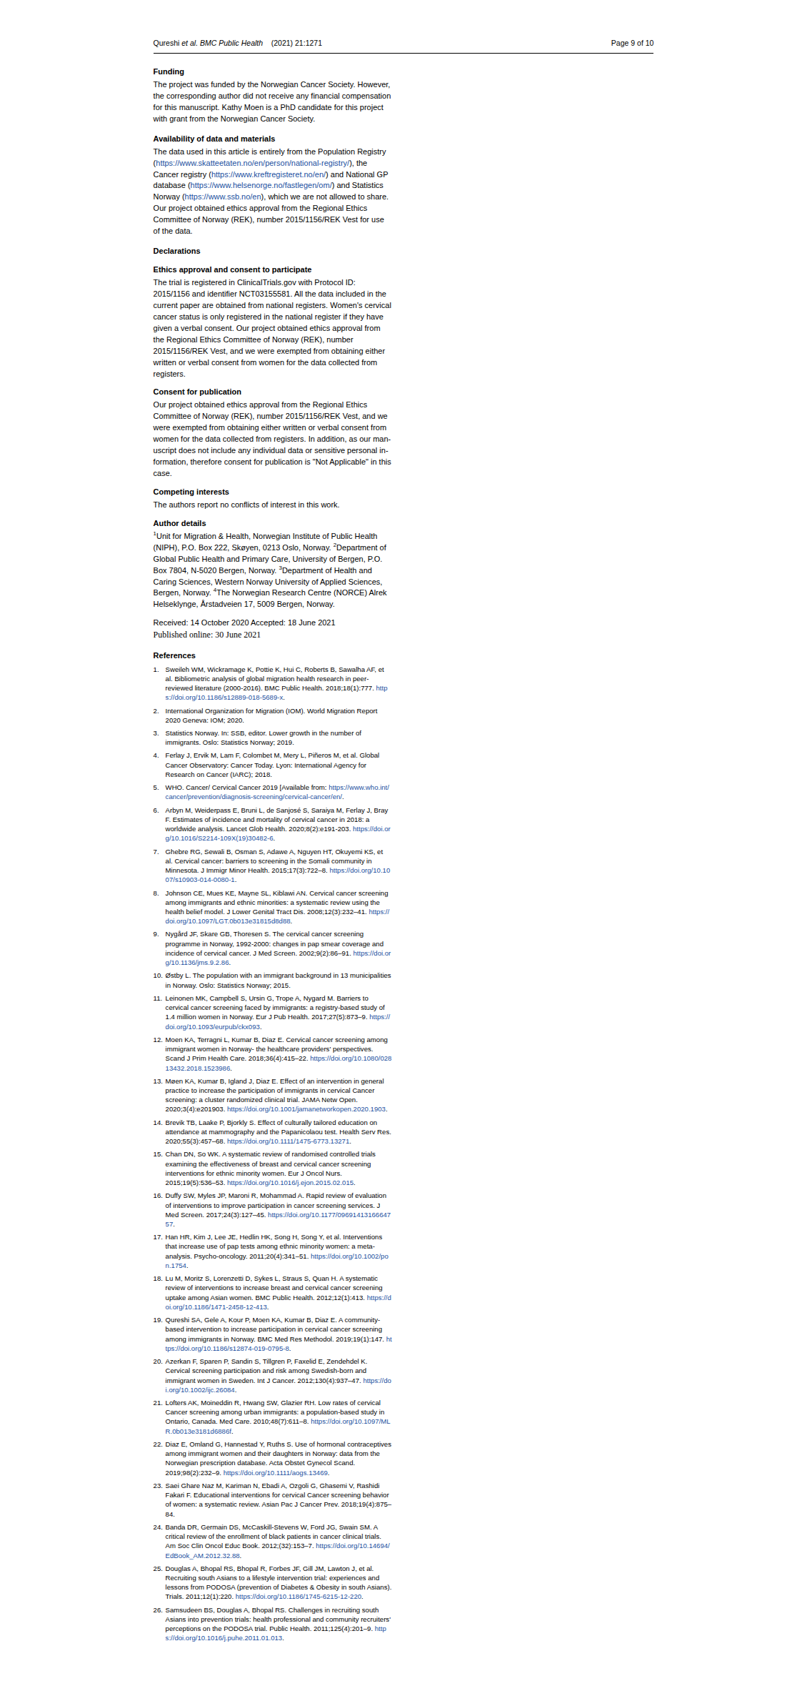Qureshi et al. BMC Public Health (2021) 21:1271
Page 9 of 10
Funding
The project was funded by the Norwegian Cancer Society. However, the corresponding author did not receive any financial compensation for this manuscript. Kathy Moen is a PhD candidate for this project with grant from the Norwegian Cancer Society.
Availability of data and materials
The data used in this article is entirely from the Population Registry (https://www.skatteetaten.no/en/person/national-registry/), the Cancer registry (https://www.kreftregisteret.no/en/) and National GP database (https://www.helsenorge.no/fastlegen/om/) and Statistics Norway (https://www.ssb.no/en), which we are not allowed to share. Our project obtained ethics approval from the Regional Ethics Committee of Norway (REK), number 2015/1156/REK Vest for use of the data.
Declarations
Ethics approval and consent to participate
The trial is registered in ClinicalTrials.gov with Protocol ID: 2015/1156 and identifier NCT03155581. All the data included in the current paper are obtained from national registers. Women's cervical cancer status is only registered in the national register if they have given a verbal consent. Our project obtained ethics approval from the Regional Ethics Committee of Norway (REK), number 2015/1156/REK Vest, and we were exempted from obtaining either written or verbal consent from women for the data collected from registers.
Consent for publication
Our project obtained ethics approval from the Regional Ethics Committee of Norway (REK), number 2015/1156/REK Vest, and we were exempted from obtaining either written or verbal consent from women for the data collected from registers. In addition, as our manuscript does not include any individual data or sensitive personal information, therefore consent for publication is "Not Applicable" in this case.
Competing interests
The authors report no conflicts of interest in this work.
Author details
1Unit for Migration & Health, Norwegian Institute of Public Health (NIPH), P.O. Box 222, Skøyen, 0213 Oslo, Norway. 2Department of Global Public Health and Primary Care, University of Bergen, P.O. Box 7804, N-5020 Bergen, Norway. 3Department of Health and Caring Sciences, Western Norway University of Applied Sciences, Bergen, Norway. 4The Norwegian Research Centre (NORCE) Alrek Helseklynge, Årstadveien 17, 5009 Bergen, Norway.
Received: 14 October 2020 Accepted: 18 June 2021
Published online: 30 June 2021
References
Sweileh WM, Wickramage K, Pottie K, Hui C, Roberts B, Sawalha AF, et al. Bibliometric analysis of global migration health research in peer-reviewed literature (2000-2016). BMC Public Health. 2018;18(1):777. https://doi.org/10.1186/s12889-018-5689-x.
International Organization for Migration (IOM). World Migration Report 2020 Geneva: IOM; 2020.
Statistics Norway. In: SSB, editor. Lower growth in the number of immigrants. Oslo: Statistics Norway; 2019.
Ferlay J, Ervik M, Lam F, Colombet M, Mery L, Piñeros M, et al. Global Cancer Observatory: Cancer Today. Lyon: International Agency for Research on Cancer (IARC); 2018.
WHO. Cancer/ Cervical Cancer 2019 [Available from: https://www.who.int/cancer/prevention/diagnosis-screening/cervical-cancer/en/.
Arbyn M, Weiderpass E, Bruni L, de Sanjosé S, Saraiya M, Ferlay J, Bray F. Estimates of incidence and mortality of cervical cancer in 2018: a worldwide analysis. Lancet Glob Health. 2020;8(2):e191-203. https://doi.org/10.1016/S2214-109X(19)30482-6.
Ghebre RG, Sewali B, Osman S, Adawe A, Nguyen HT, Okuyemi KS, et al. Cervical cancer: barriers to screening in the Somali community in Minnesota. J Immigr Minor Health. 2015;17(3):722–8. https://doi.org/10.1007/s10903-014-0080-1.
Johnson CE, Mues KE, Mayne SL, Kiblawi AN. Cervical cancer screening among immigrants and ethnic minorities: a systematic review using the health belief model. J Lower Genital Tract Dis. 2008;12(3):232–41. https://doi.org/10.1097/LGT.0b013e31815d8d88.
Nygård JF, Skare GB, Thoresen S. The cervical cancer screening programme in Norway, 1992-2000: changes in pap smear coverage and incidence of cervical cancer. J Med Screen. 2002;9(2):86–91. https://doi.org/10.1136/jms.9.2.86.
Østby L. The population with an immigrant background in 13 municipalities in Norway. Oslo: Statistics Norway; 2015.
Leinonen MK, Campbell S, Ursin G, Trope A, Nygard M. Barriers to cervical cancer screening faced by immigrants: a registry-based study of 1.4 million women in Norway. Eur J Pub Health. 2017;27(5):873–9. https://doi.org/10.1093/eurpub/ckx093.
Moen KA, Terragni L, Kumar B, Diaz E. Cervical cancer screening among immigrant women in Norway- the healthcare providers' perspectives. Scand J Prim Health Care. 2018;36(4):415–22. https://doi.org/10.1080/02813432.2018.1523986.
Møen KA, Kumar B, Igland J, Diaz E. Effect of an intervention in general practice to increase the participation of immigrants in cervical Cancer screening: a cluster randomized clinical trial. JAMA Netw Open. 2020;3(4):e201903. https://doi.org/10.1001/jamanetworkopen.2020.1903.
Brevik TB, Laake P, Bjorkly S. Effect of culturally tailored education on attendance at mammography and the Papanicolaou test. Health Serv Res. 2020;55(3):457–68. https://doi.org/10.1111/1475-6773.13271.
Chan DN, So WK. A systematic review of randomised controlled trials examining the effectiveness of breast and cervical cancer screening interventions for ethnic minority women. Eur J Oncol Nurs. 2015;19(5):536–53. https://doi.org/10.1016/j.ejon.2015.02.015.
Duffy SW, Myles JP, Maroni R, Mohammad A. Rapid review of evaluation of interventions to improve participation in cancer screening services. J Med Screen. 2017;24(3):127–45. https://doi.org/10.1177/0969141316664757.
Han HR, Kim J, Lee JE, Hedlin HK, Song H, Song Y, et al. Interventions that increase use of pap tests among ethnic minority women: a meta-analysis. Psycho-oncology. 2011;20(4):341–51. https://doi.org/10.1002/pon.1754.
Lu M, Moritz S, Lorenzetti D, Sykes L, Straus S, Quan H. A systematic review of interventions to increase breast and cervical cancer screening uptake among Asian women. BMC Public Health. 2012;12(1):413. https://doi.org/10.1186/1471-2458-12-413.
Qureshi SA, Gele A, Kour P, Moen KA, Kumar B, Diaz E. A community-based intervention to increase participation in cervical cancer screening among immigrants in Norway. BMC Med Res Methodol. 2019;19(1):147. https://doi.org/10.1186/s12874-019-0795-8.
Azerkan F, Sparen P, Sandin S, Tillgren P, Faxelid E, Zendehdel K. Cervical screening participation and risk among Swedish-born and immigrant women in Sweden. Int J Cancer. 2012;130(4):937–47. https://doi.org/10.1002/ijc.26084.
Lofters AK, Moineddin R, Hwang SW, Glazier RH. Low rates of cervical Cancer screening among urban immigrants: a population-based study in Ontario, Canada. Med Care. 2010;48(7):611–8. https://doi.org/10.1097/MLR.0b013e3181d6886f.
Diaz E, Omland G, Hannestad Y, Ruths S. Use of hormonal contraceptives among immigrant women and their daughters in Norway: data from the Norwegian prescription database. Acta Obstet Gynecol Scand. 2019;98(2):232–9. https://doi.org/10.1111/aogs.13469.
Saei Ghare Naz M, Kariman N, Ebadi A, Ozgoli G, Ghasemi V, Rashidi Fakari F. Educational interventions for cervical Cancer screening behavior of women: a systematic review. Asian Pac J Cancer Prev. 2018;19(4):875–84.
Banda DR, Germain DS, McCaskill-Stevens W, Ford JG, Swain SM. A critical review of the enrollment of black patients in cancer clinical trials. Am Soc Clin Oncol Educ Book. 2012;(32):153–7. https://doi.org/10.14694/EdBook_AM.2012.32.88.
Douglas A, Bhopal RS, Bhopal R, Forbes JF, Gill JM, Lawton J, et al. Recruiting south Asians to a lifestyle intervention trial: experiences and lessons from PODOSA (prevention of Diabetes & Obesity in south Asians). Trials. 2011;12(1):220. https://doi.org/10.1186/1745-6215-12-220.
Samsudeen BS, Douglas A, Bhopal RS. Challenges in recruiting south Asians into prevention trials: health professional and community recruiters' perceptions on the PODOSA trial. Public Health. 2011;125(4):201–9. https://doi.org/10.1016/j.puhe.2011.01.013.